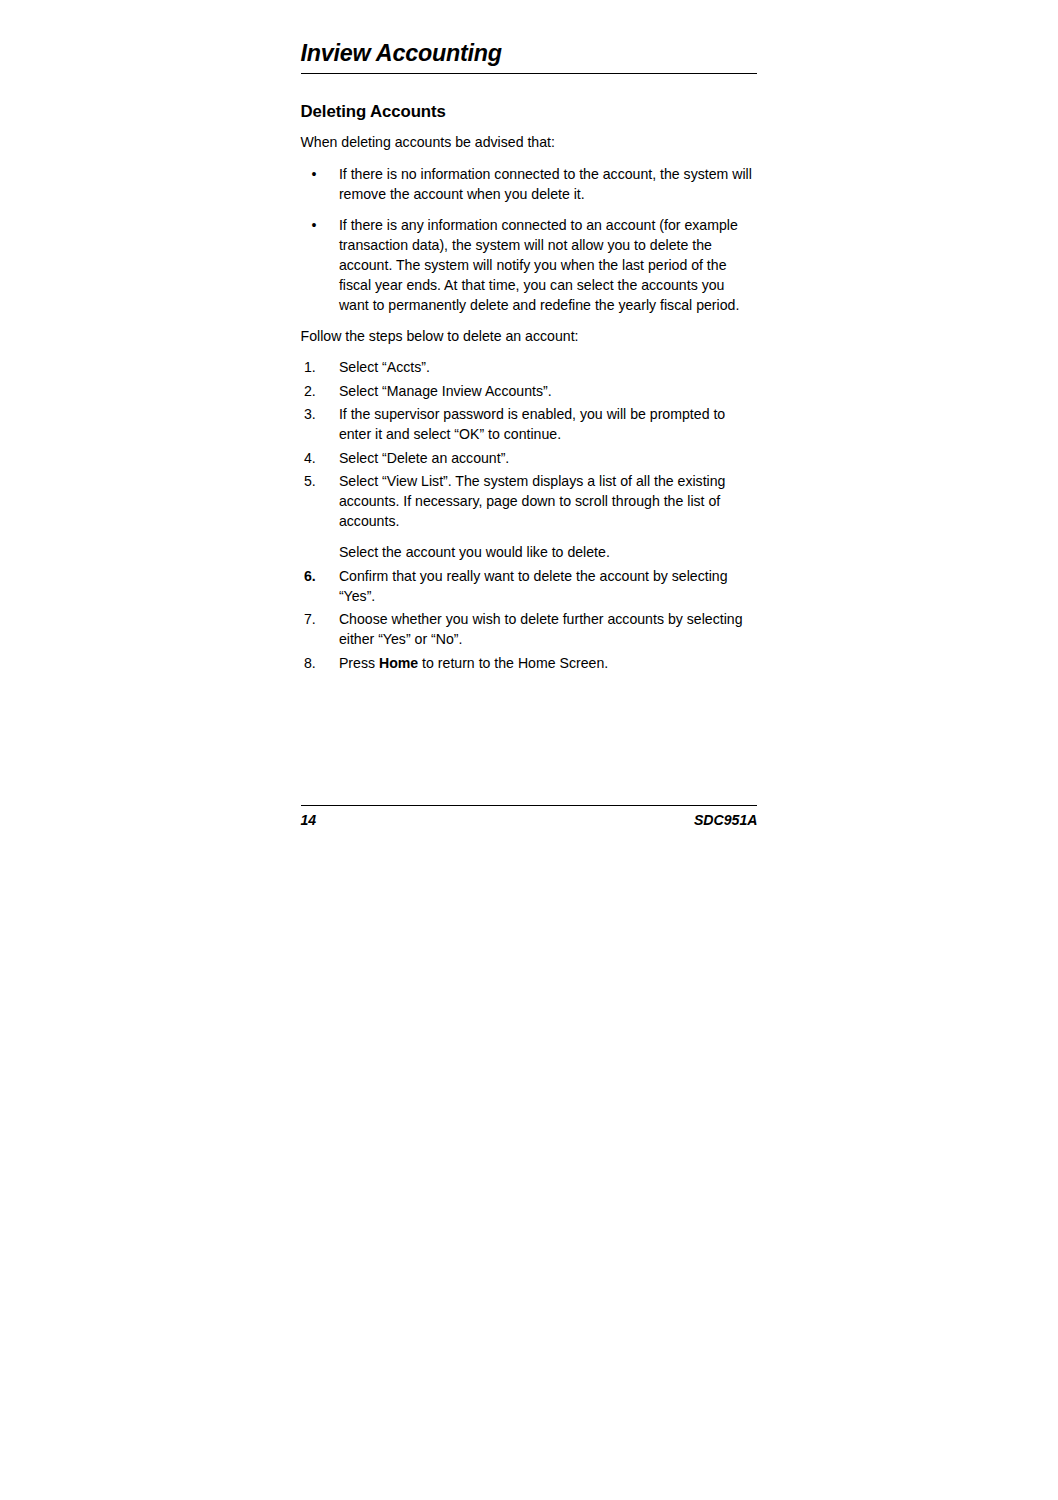Inview Accounting
Deleting Accounts
When deleting accounts be advised that:
If there is no information connected to the account, the system will remove the account when you delete it.
If there is any information connected to an account (for example transaction data), the system will not allow you to delete the account. The system will notify you when the last period of the fiscal year ends. At that time, you can select the accounts you want to permanently delete and redefine the yearly fiscal period.
Follow the steps below to delete an account:
Select “Accts”.
Select “Manage Inview Accounts”.
If the supervisor password is enabled, you will be prompted to enter it and select “OK” to continue.
Select “Delete an account”.
Select “View List”. The system displays a list of all the existing accounts. If necessary, page down to scroll through the list of accounts.
Select the account you would like to delete.
Confirm that you really want to delete the account by selecting “Yes”.
Choose whether you wish to delete further accounts by selecting either “Yes” or “No”.
Press Home to return to the Home Screen.
14 SDC951A